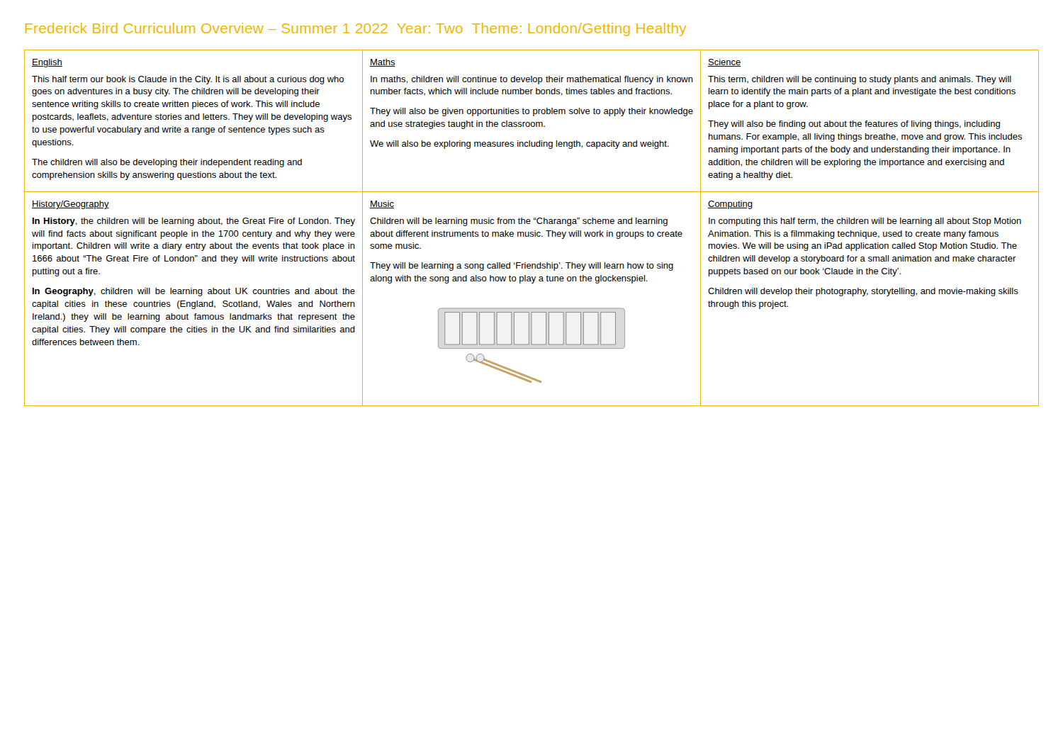Frederick Bird Curriculum Overview – Summer 1 2022 Year: Two Theme: London/Getting Healthy
| English This half term our book is Claude in the City. It is all about a curious dog who goes on adventures in a busy city. The children will be developing their sentence writing skills to create written pieces of work. This will include postcards, leaflets, adventure stories and letters. They will be developing ways to use powerful vocabulary and write a range of sentence types such as questions. The children will also be developing their independent reading and comprehension skills by answering questions about the text. | Maths In maths, children will continue to develop their mathematical fluency in known number facts, which will include number bonds, times tables and fractions. They will also be given opportunities to problem solve to apply their knowledge and use strategies taught in the classroom. We will also be exploring measures including length, capacity and weight. | Science This term, children will be continuing to study plants and animals. They will learn to identify the main parts of a plant and investigate the best conditions place for a plant to grow. They will also be finding out about the features of living things, including humans. For example, all living things breathe, move and grow. This includes naming important parts of the body and understanding their importance. In addition, the children will be exploring the importance and exercising and eating a healthy diet. |
| History/Geography In History , the children will be learning about, the Great Fire of London. They will find facts about significant people in the 1700 century and why they were important. Children will write a diary entry about the events that took place in 1666 about “The Great Fire of London” and they will write instructions about putting out a fire. In Geography , children will be learning about UK countries and about the capital cities in these countries (England, Scotland, Wales and Northern Ireland.) they will be learning about famous landmarks that represent the capital cities. They will compare the cities in the UK and find similarities and differences between them. | Music Children will be learning music from the “Charanga” scheme and learning about different instruments to make music. They will work in groups to create some music. They will be learning a song called ‘Friendship’. They will learn how to sing along with the song and also how to play a tune on the glockenspiel. | Computing In computing this half term, the children will be learning all about Stop Motion Animation. This is a filmmaking technique, used to create many famous movies. We will be using an iPad application called Stop Motion Studio. The children will develop a storyboard for a small animation and make character puppets based on our book ‘Claude in the City’. Children will develop their photography, storytelling, and movie-making skills through this project. |